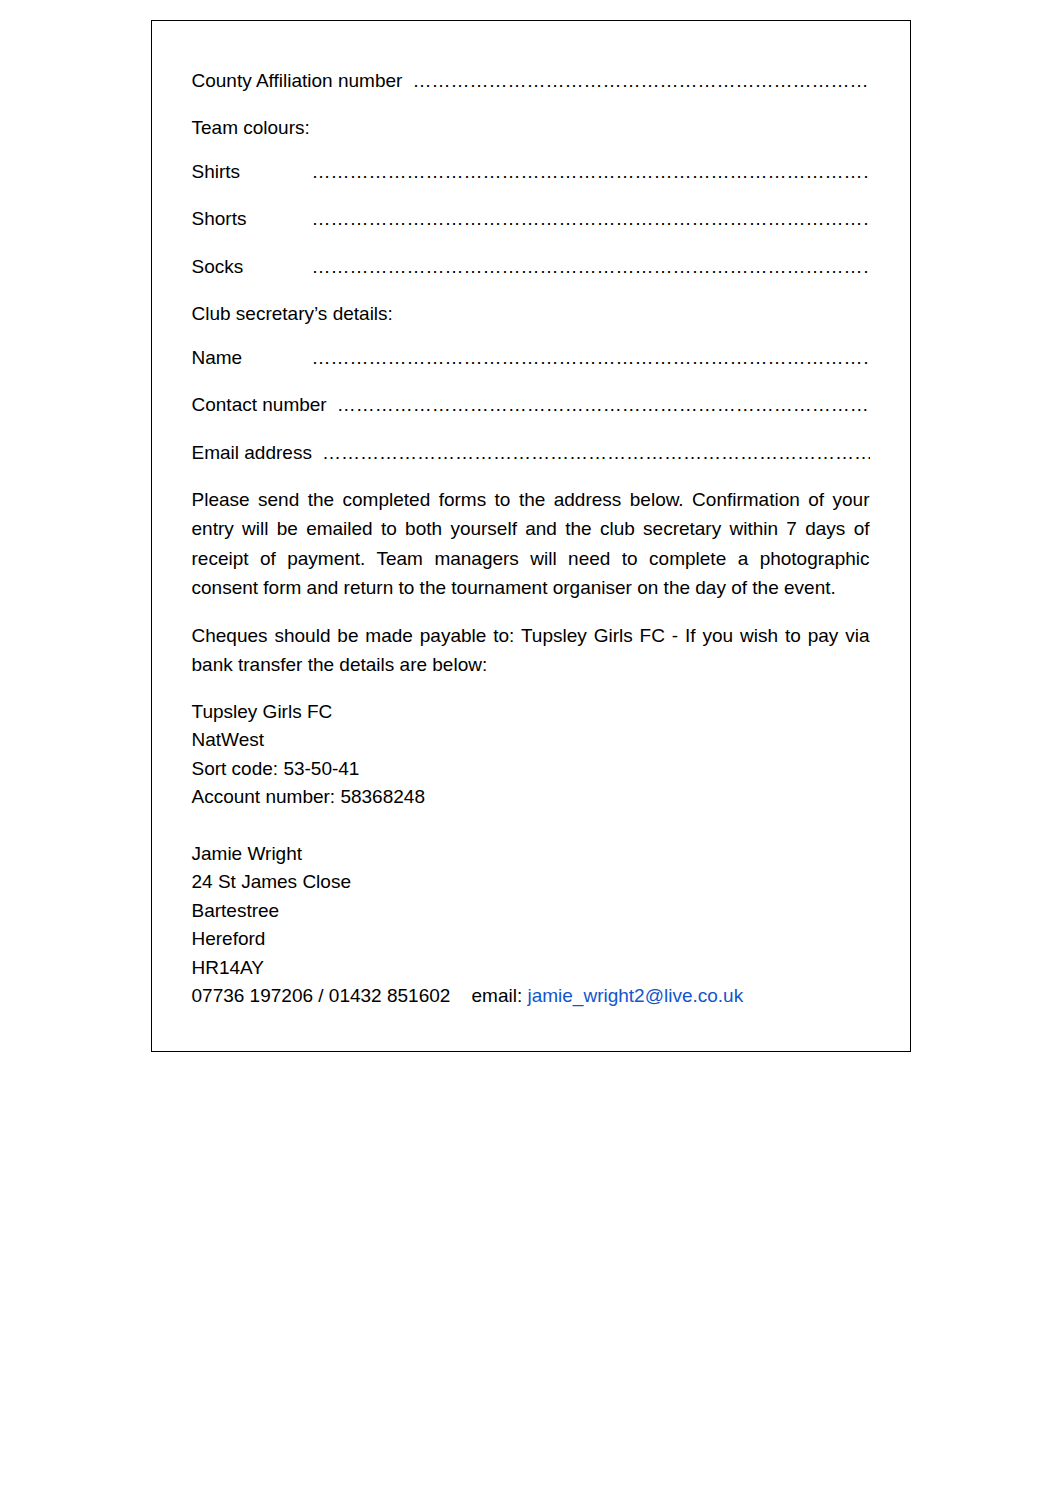County Affiliation number …………………………………………………………………
Team colours:
Shirts ………………………………………………………………………………………………
Shorts ………………………………………………………………………………………………
Socks ………………………………………………………………………………………………
Club secretary’s details:
Name ……………………………………………………………………………………………..
Contact number …………………………………………………………………………………
Email address …………………………………………………………………………………….
Please send the completed forms to the address below. Confirmation of your entry will be emailed to both yourself and the club secretary within 7 days of receipt of payment. Team managers will need to complete a photographic consent form and return to the tournament organiser on the day of the event.
Cheques should be made payable to: Tupsley Girls FC - If you wish to pay via bank transfer the details are below:
Tupsley Girls FC
NatWest
Sort code: 53-50-41
Account number: 58368248
Jamie Wright
24 St James Close
Bartestree
Hereford
HR14AY
07736 197206 / 01432 851602 email: jamie_wright2@live.co.uk